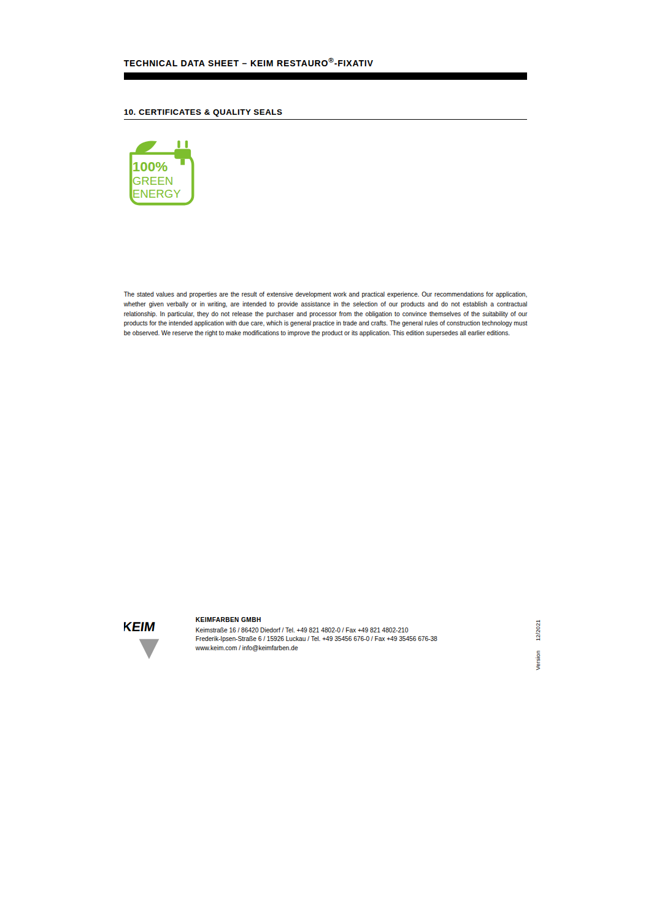Technical data sheet – KEIM Restauro®-Fixativ
10. Certificates & quality seals
100% GREEN ENERGY
The stated values and properties are the result of extensive development work and practical experience. Our recommendations for application, whether given verbally or in writing, are intended to provide assistance in the selection of our products and do not establish a contractual relationship. In particular, they do not release the purchaser and processor from the obligation to convince themselves of the suitability of our products for the intended application with due care, which is general practice in trade and crafts. The general rules of construction technology must be observed. We reserve the right to make modifications to improve the product or its application. This edition supersedes all earlier editions.
Version12/2021
KEIM
KEIMFARBEN GMBH
Keimstraße 16 / 86420 Diedorf / Tel. +49 821 4802-0 / Fax +49 821 4802-210
Frederik-Ipsen-Straße 6 / 15926 Luckau / Tel. +49 35456 676-0 / Fax +49 35456 676-38
www.keim.com / info@keimfarben.de